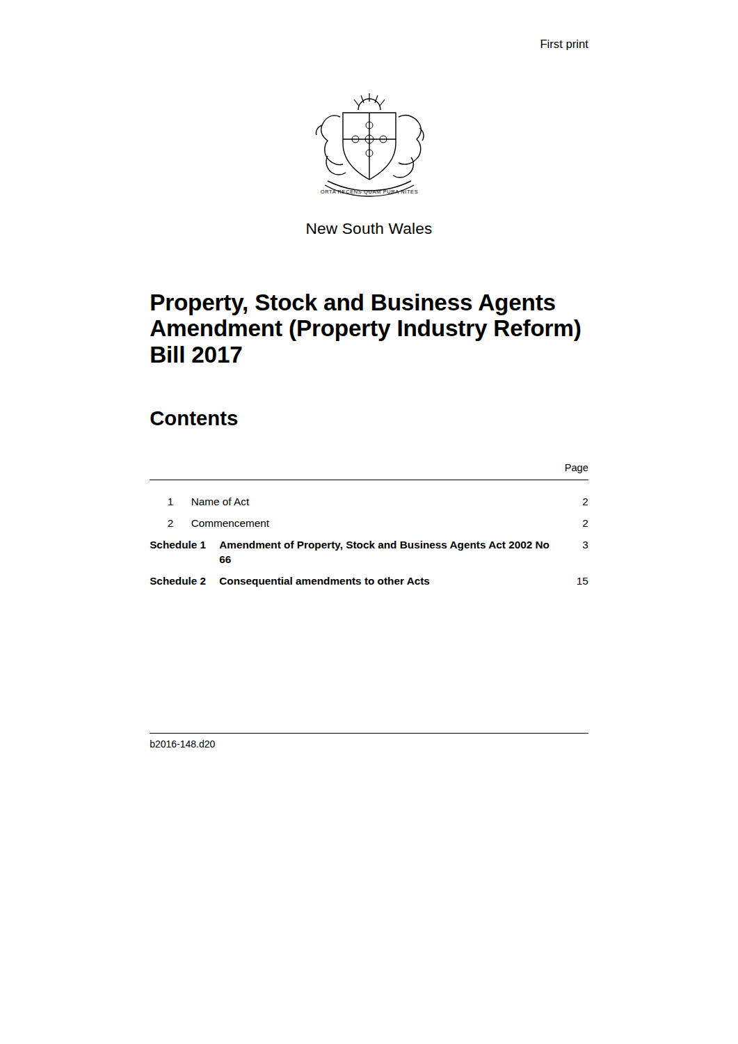First print
ORTA RECENS QUAM PURA NITES
New South Wales
Property, Stock and Business Agents Amendment (Property Industry Reform) Bill 2017
Contents
Page
| 1 | Name of Act | 2 |
| 2 | Commencement | 2 |
| Schedule 1 | Amendment of Property, Stock and Business Agents Act 2002 No 66 | 3 |
| Schedule 2 | Consequential amendments to other Acts | 15 |
b2016-148.d20